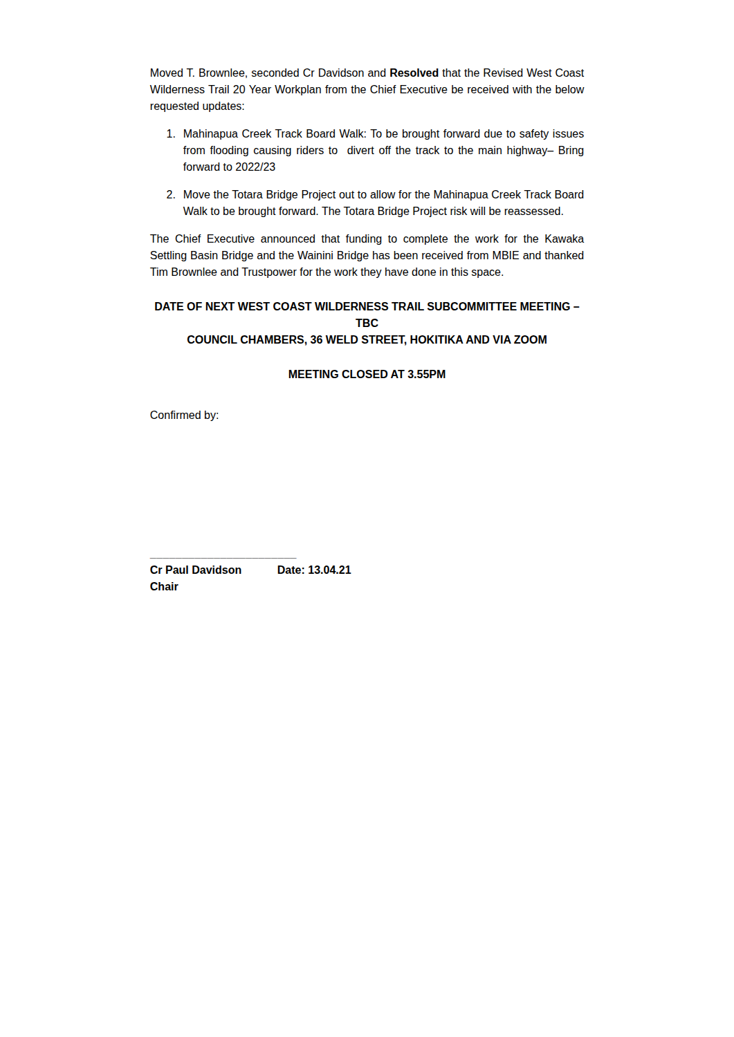Moved T. Brownlee, seconded Cr Davidson and Resolved that the Revised West Coast Wilderness Trail 20 Year Workplan from the Chief Executive be received with the below requested updates:
Mahinapua Creek Track Board Walk: To be brought forward due to safety issues from flooding causing riders to divert off the track to the main highway– Bring forward to 2022/23
Move the Totara Bridge Project out to allow for the Mahinapua Creek Track Board Walk to be brought forward. The Totara Bridge Project risk will be reassessed.
The Chief Executive announced that funding to complete the work for the Kawaka Settling Basin Bridge and the Wainini Bridge has been received from MBIE and thanked Tim Brownlee and Trustpower for the work they have done in this space.
DATE OF NEXT WEST COAST WILDERNESS TRAIL SUBCOMMITTEE MEETING – TBC
COUNCIL CHAMBERS, 36 WELD STREET, HOKITIKA AND VIA ZOOM
MEETING CLOSED AT 3.55PM
Confirmed by:
_______________________
| Cr Paul Davidson | Date: 13.04.21 |
| Chair | |